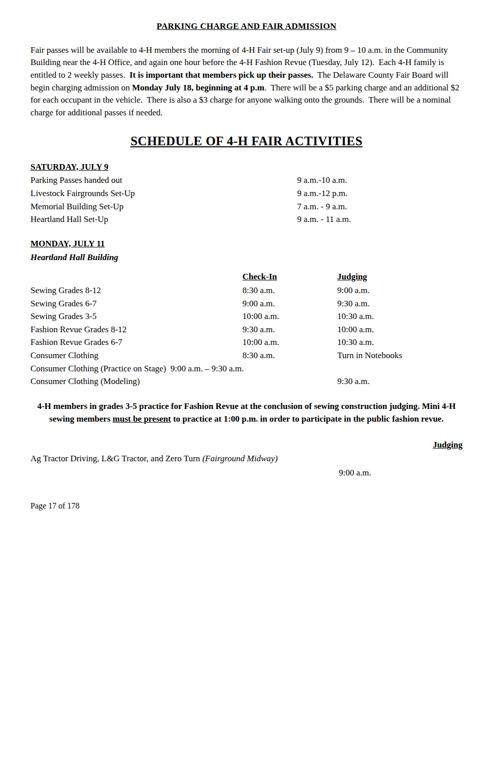PARKING CHARGE AND FAIR ADMISSION
Fair passes will be available to 4-H members the morning of 4-H Fair set-up (July 9) from 9 – 10 a.m. in the Community Building near the 4-H Office, and again one hour before the 4-H Fashion Revue (Tuesday, July 12). Each 4-H family is entitled to 2 weekly passes. It is important that members pick up their passes. The Delaware County Fair Board will begin charging admission on Monday July 18, beginning at 4 p.m. There will be a $5 parking charge and an additional $2 for each occupant in the vehicle. There is also a $3 charge for anyone walking onto the grounds. There will be a nominal charge for additional passes if needed.
SCHEDULE OF 4-H FAIR ACTIVITIES
SATURDAY, JULY 9
| Parking Passes handed out | 9 a.m.-10 a.m. |
| Livestock Fairgrounds Set-Up | 9 a.m.-12 p.m. |
| Memorial Building Set-Up | 7 a.m. - 9 a.m. |
| Heartland Hall Set-Up | 9 a.m. - 11 a.m. |
MONDAY, JULY 11
Heartland Hall Building
| | Check-In | Judging |
| --- | --- | --- |
| Sewing Grades 8-12 | 8:30 a.m. | 9:00 a.m. |
| Sewing Grades 6-7 | 9:00 a.m. | 9:30 a.m. |
| Sewing Grades 3-5 | 10:00 a.m. | 10:30 a.m. |
| Fashion Revue Grades 8-12 | 9:30 a.m. | 10:00 a.m. |
| Fashion Revue Grades 6-7 | 10:00 a.m. | 10:30 a.m. |
| Consumer Clothing | 8:30 a.m. | Turn in Notebooks |
| Consumer Clothing (Practice on Stage) 9:00 a.m. – 9:30 a.m. |
| Consumer Clothing (Modeling) | | 9:30 a.m. |
4-H members in grades 3-5 practice for Fashion Revue at the conclusion of sewing construction judging. Mini 4-H sewing members must be present to practice at 1:00 p.m. in order to participate in the public fashion revue.
Judging
Ag Tractor Driving, L&G Tractor, and Zero Turn (Fairground Midway)
9:00 a.m.
Page 17 of 178